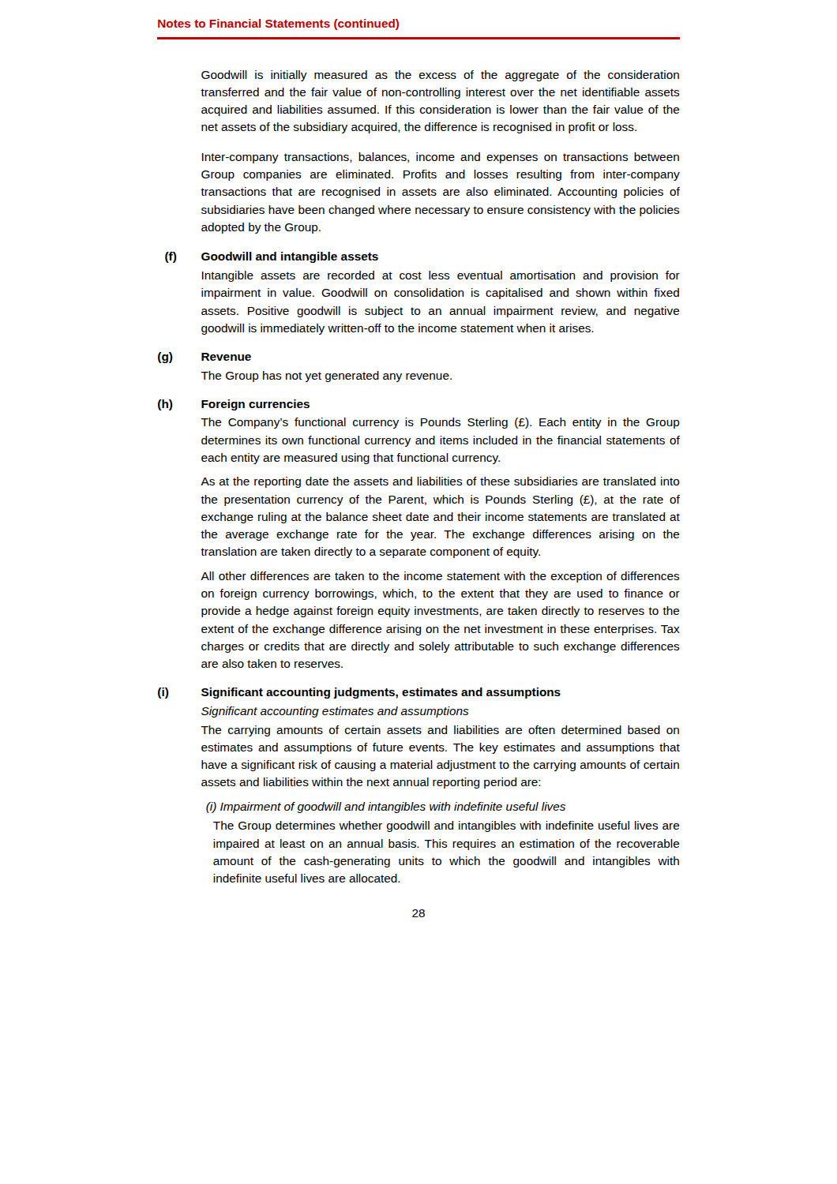Notes to Financial Statements (continued)
Goodwill is initially measured as the excess of the aggregate of the consideration transferred and the fair value of non-controlling interest over the net identifiable assets acquired and liabilities assumed. If this consideration is lower than the fair value of the net assets of the subsidiary acquired, the difference is recognised in profit or loss.
Inter-company transactions, balances, income and expenses on transactions between Group companies are eliminated. Profits and losses resulting from inter-company transactions that are recognised in assets are also eliminated. Accounting policies of subsidiaries have been changed where necessary to ensure consistency with the policies adopted by the Group.
(f) Goodwill and intangible assets
Intangible assets are recorded at cost less eventual amortisation and provision for impairment in value. Goodwill on consolidation is capitalised and shown within fixed assets. Positive goodwill is subject to an annual impairment review, and negative goodwill is immediately written-off to the income statement when it arises.
(g) Revenue
The Group has not yet generated any revenue.
(h) Foreign currencies
The Company’s functional currency is Pounds Sterling (£). Each entity in the Group determines its own functional currency and items included in the financial statements of each entity are measured using that functional currency.
As at the reporting date the assets and liabilities of these subsidiaries are translated into the presentation currency of the Parent, which is Pounds Sterling (£), at the rate of exchange ruling at the balance sheet date and their income statements are translated at the average exchange rate for the year. The exchange differences arising on the translation are taken directly to a separate component of equity.
All other differences are taken to the income statement with the exception of differences on foreign currency borrowings, which, to the extent that they are used to finance or provide a hedge against foreign equity investments, are taken directly to reserves to the extent of the exchange difference arising on the net investment in these enterprises. Tax charges or credits that are directly and solely attributable to such exchange differences are also taken to reserves.
(i) Significant accounting judgments, estimates and assumptions
Significant accounting estimates and assumptions
The carrying amounts of certain assets and liabilities are often determined based on estimates and assumptions of future events. The key estimates and assumptions that have a significant risk of causing a material adjustment to the carrying amounts of certain assets and liabilities within the next annual reporting period are:
(i) Impairment of goodwill and intangibles with indefinite useful lives
The Group determines whether goodwill and intangibles with indefinite useful lives are impaired at least on an annual basis. This requires an estimation of the recoverable amount of the cash-generating units to which the goodwill and intangibles with indefinite useful lives are allocated.
28